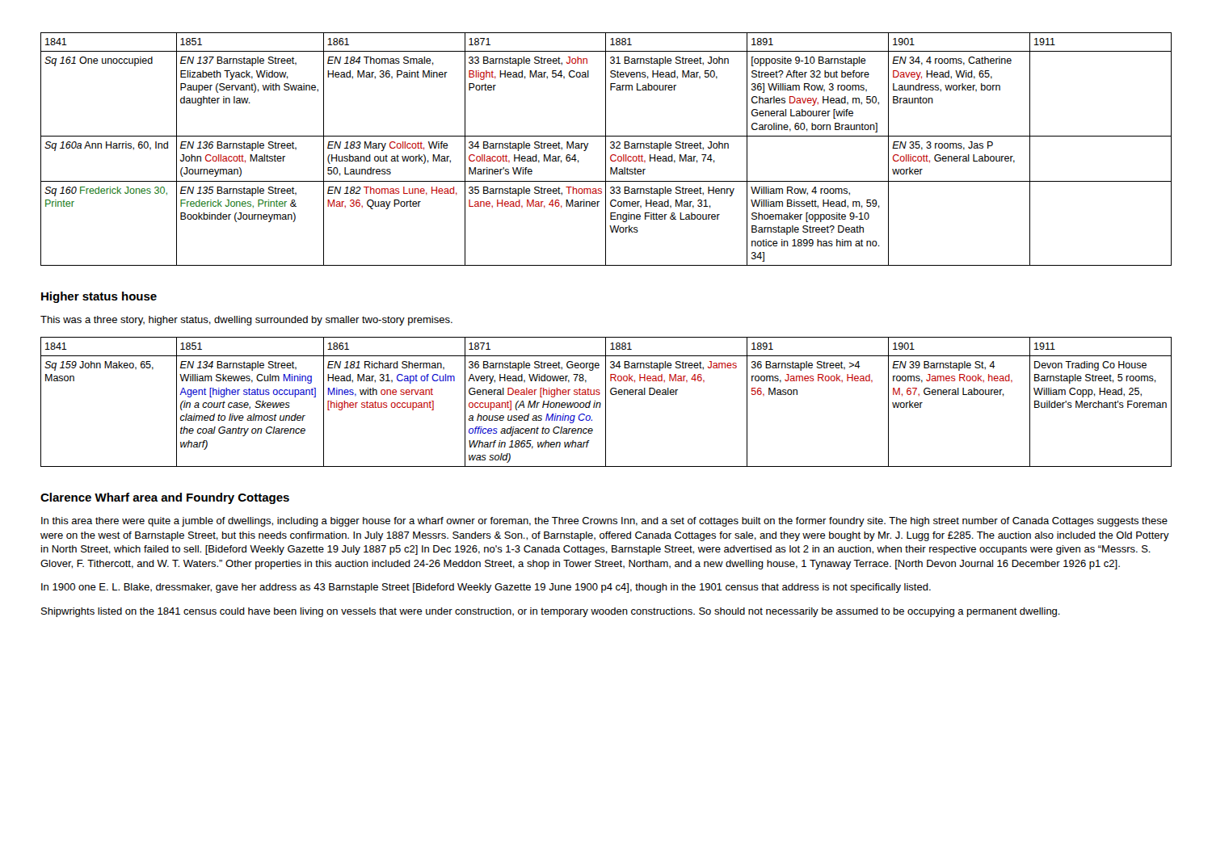| 1841 | 1851 | 1861 | 1871 | 1881 | 1891 | 1901 | 1911 |
| --- | --- | --- | --- | --- | --- | --- | --- |
| Sq 161 One unoccupied | EN 137 Barnstaple Street, Elizabeth Tyack, Widow, Pauper (Servant), with Swaine, daughter in law. | EN 184 Thomas Smale, Head, Mar, 36, Paint Miner | 33 Barnstaple Street, John Blight, Head, Mar, 54, Coal Porter | 31 Barnstaple Street, John Stevens, Head, Mar, 50, Farm Labourer | [opposite 9-10 Barnstaple Street? After 32 but before 36] William Row, 3 rooms, Charles Davey, Head, m, 50, General Labourer [wife Caroline, 60, born Braunton] | EN 34, 4 rooms, Catherine Davey, Head, Wid, 65, Laundress, worker, born Braunton | |
| Sq 160a Ann Harris, 60, Ind | EN 136 Barnstaple Street, John Collacott, Maltster (Journeyman) | EN 183 Mary Collcott, Wife (Husband out at work), Mar, 50, Laundress | 34 Barnstaple Street, Mary Collacott, Head, Mar, 64, Mariner's Wife | 32 Barnstaple Street, John Collcott, Head, Mar, 74, Maltster | | EN 35, 3 rooms, Jas P Collicott, General Labourer, worker | |
| Sq 160 Frederick Jones 30, Printer | EN 135 Barnstaple Street, Frederick Jones, Printer & Bookbinder (Journeyman) | EN 182 Thomas Lune, Head, Mar, 36, Quay Porter | 35 Barnstaple Street, Thomas Lane, Head, Mar, 46, Mariner | 33 Barnstaple Street, Henry Comer, Head, Mar, 31, Engine Fitter & Labourer Works | William Row, 4 rooms, William Bissett, Head, m, 59, Shoemaker [opposite 9-10 Barnstaple Street? Death notice in 1899 has him at no. 34] | | |
Higher status house
This was a three story, higher status, dwelling surrounded by smaller two-story premises.
| 1841 | 1851 | 1861 | 1871 | 1881 | 1891 | 1901 | 1911 |
| --- | --- | --- | --- | --- | --- | --- | --- |
| Sq 159 John Makeo, 65, Mason | EN 134 Barnstaple Street, William Skewes, Culm Mining Agent [higher status occupant] (in a court case, Skewes claimed to live almost under the coal Gantry on Clarence wharf) | EN 181 Richard Sherman, Head, Mar, 31, Capt of Culm Mines, with one servant [higher status occupant] | 36 Barnstaple Street, George Avery, Head, Widower, 78, General Dealer [higher status occupant] (A Mr Honewood in a house used as Mining Co. offices adjacent to Clarence Wharf in 1865, when wharf was sold) | 34 Barnstaple Street, James Rook, Head, Mar, 46, General Dealer | 36 Barnstaple Street, >4 rooms, James Rook, Head, 56, Mason | EN 39 Barnstaple St, 4 rooms, James Rook, head, M, 67, General Labourer, worker | Devon Trading Co House Barnstaple Street, 5 rooms, William Copp, Head, 25, Builder's Merchant's Foreman |
Clarence Wharf area and Foundry Cottages
In this area there were quite a jumble of dwellings, including a bigger house for a wharf owner or foreman, the Three Crowns Inn, and a set of cottages built on the former foundry site. The high street number of Canada Cottages suggests these were on the west of Barnstaple Street, but this needs confirmation. In July 1887 Messrs. Sanders & Son., of Barnstaple, offered Canada Cottages for sale, and they were bought by Mr. J. Lugg for £285. The auction also included the Old Pottery in North Street, which failed to sell. [Bideford Weekly Gazette 19 July 1887 p5 c2] In Dec 1926, no's 1-3 Canada Cottages, Barnstaple Street, were advertised as lot 2 in an auction, when their respective occupants were given as “Messrs. S. Glover, F. Tithercott, and W. T. Waters.” Other properties in this auction included 24-26 Meddon Street, a shop in Tower Street, Northam, and a new dwelling house, 1 Tynaway Terrace. [North Devon Journal 16 December 1926 p1 c2].
In 1900 one E. L. Blake, dressmaker, gave her address as 43 Barnstaple Street [Bideford Weekly Gazette 19 June 1900 p4 c4], though in the 1901 census that address is not specifically listed.
Shipwrights listed on the 1841 census could have been living on vessels that were under construction, or in temporary wooden constructions. So should not necessarily be assumed to be occupying a permanent dwelling.